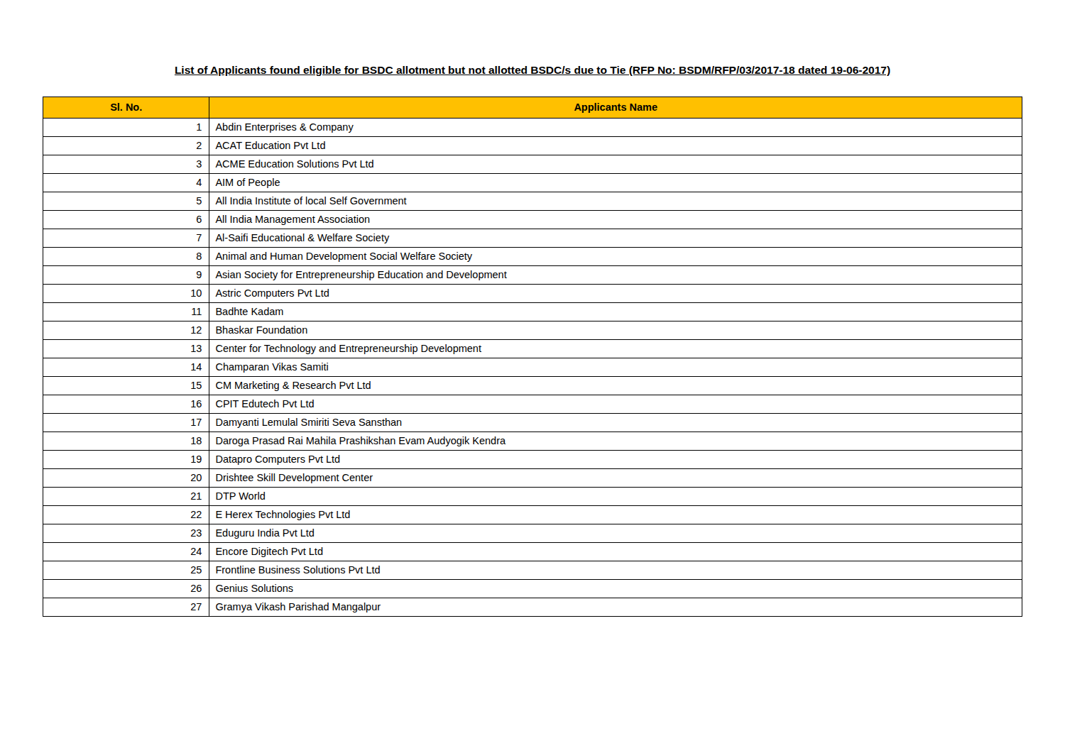List of Applicants found eligible for BSDC allotment but not allotted BSDC/s due to Tie (RFP No: BSDM/RFP/03/2017-18 dated 19-06-2017)
| Sl. No. | Applicants Name |
| --- | --- |
| 1 | Abdin Enterprises & Company |
| 2 | ACAT Education Pvt Ltd |
| 3 | ACME Education Solutions Pvt Ltd |
| 4 | AIM of People |
| 5 | All India Institute of local Self Government |
| 6 | All India Management Association |
| 7 | Al-Saifi Educational & Welfare Society |
| 8 | Animal and Human Development Social Welfare Society |
| 9 | Asian Society for Entrepreneurship Education and Development |
| 10 | Astric Computers Pvt Ltd |
| 11 | Badhte Kadam |
| 12 | Bhaskar Foundation |
| 13 | Center for Technology and Entrepreneurship Development |
| 14 | Champaran Vikas Samiti |
| 15 | CM Marketing & Research Pvt Ltd |
| 16 | CPIT Edutech Pvt Ltd |
| 17 | Damyanti Lemulal Smiriti Seva Sansthan |
| 18 | Daroga Prasad Rai Mahila Prashikshan Evam Audyogik Kendra |
| 19 | Datapro Computers Pvt Ltd |
| 20 | Drishtee Skill Development Center |
| 21 | DTP World |
| 22 | E Herex Technologies Pvt Ltd |
| 23 | Eduguru India Pvt Ltd |
| 24 | Encore Digitech Pvt Ltd |
| 25 | Frontline Business Solutions Pvt Ltd |
| 26 | Genius Solutions |
| 27 | Gramya Vikash Parishad Mangalpur |